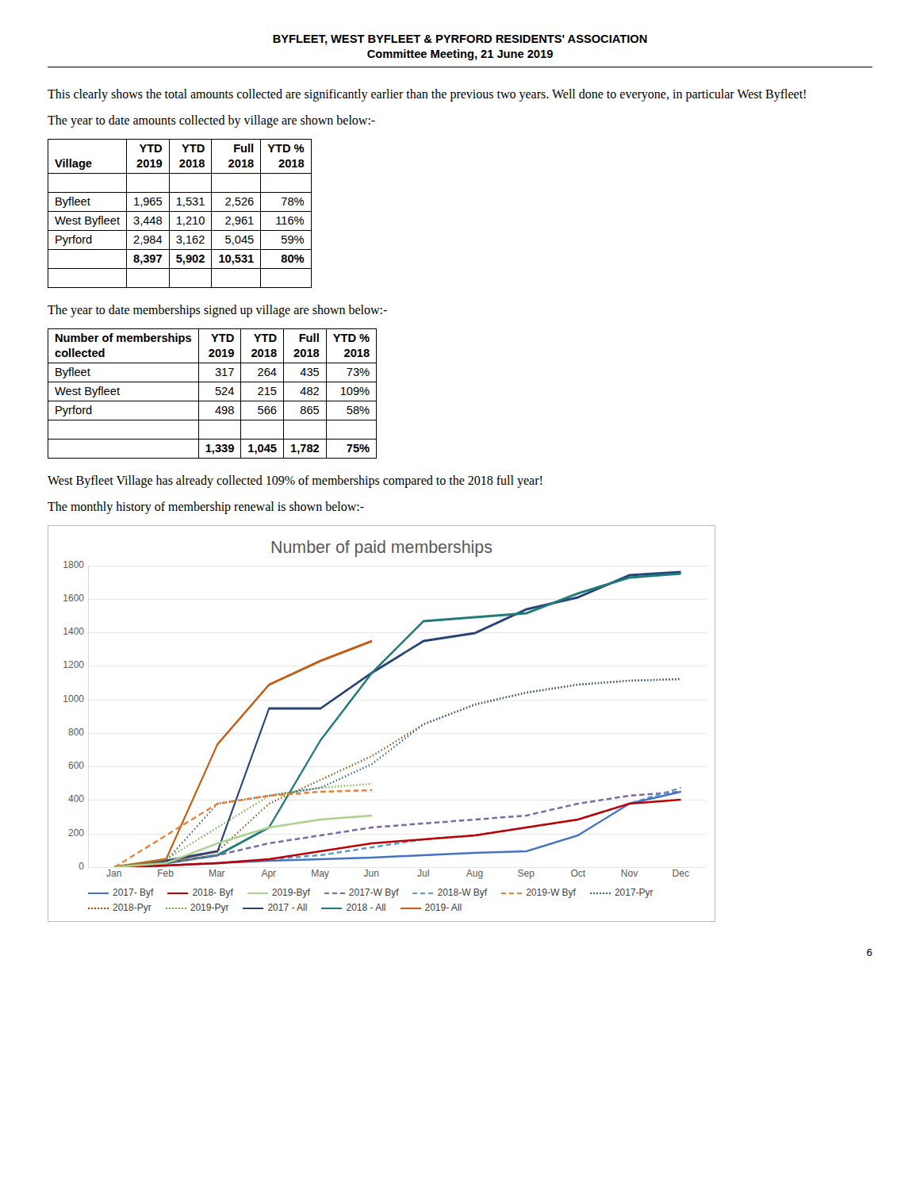BYFLEET, WEST BYFLEET & PYRFORD RESIDENTS' ASSOCIATION Committee Meeting, 21 June 2019
This clearly shows the total amounts collected are significantly earlier than the previous two years. Well done to everyone, in particular West Byfleet!
The year to date amounts collected by village are shown below:-
| Village | YTD 2019 | YTD 2018 | Full 2018 | YTD % 2018 |
| --- | --- | --- | --- | --- |
| Byfleet | 1,965 | 1,531 | 2,526 | 78% |
| West Byfleet | 3,448 | 1,210 | 2,961 | 116% |
| Pyrford | 2,984 | 3,162 | 5,045 | 59% |
| | 8,397 | 5,902 | 10,531 | 80% |
The year to date memberships signed up village are shown below:-
| Number of memberships collected | YTD 2019 | YTD 2018 | Full 2018 | YTD % 2018 |
| --- | --- | --- | --- | --- |
| Byfleet | 317 | 264 | 435 | 73% |
| West Byfleet | 524 | 215 | 482 | 109% |
| Pyrford | 498 | 566 | 865 | 58% |
| | 1,339 | 1,045 | 1,782 | 75% |
West Byfleet Village has already collected 109% of memberships compared to the 2018 full year!
The monthly history of membership renewal is shown below:-
Number of paid memberships
1800
1600
1400
1200
1000
800
600
400
200
0
Jan Feb Mar Apr May Jun Jul Aug Sep Oct Nov Dec
2017- Byf 2018- Byf 2019-Byf 2017-W Byf 2018-W Byf 2019-W Byf 2017-Pyr 2018-Pyr 2019-Pyr 2017 - All 2018 - All 2019- All
6